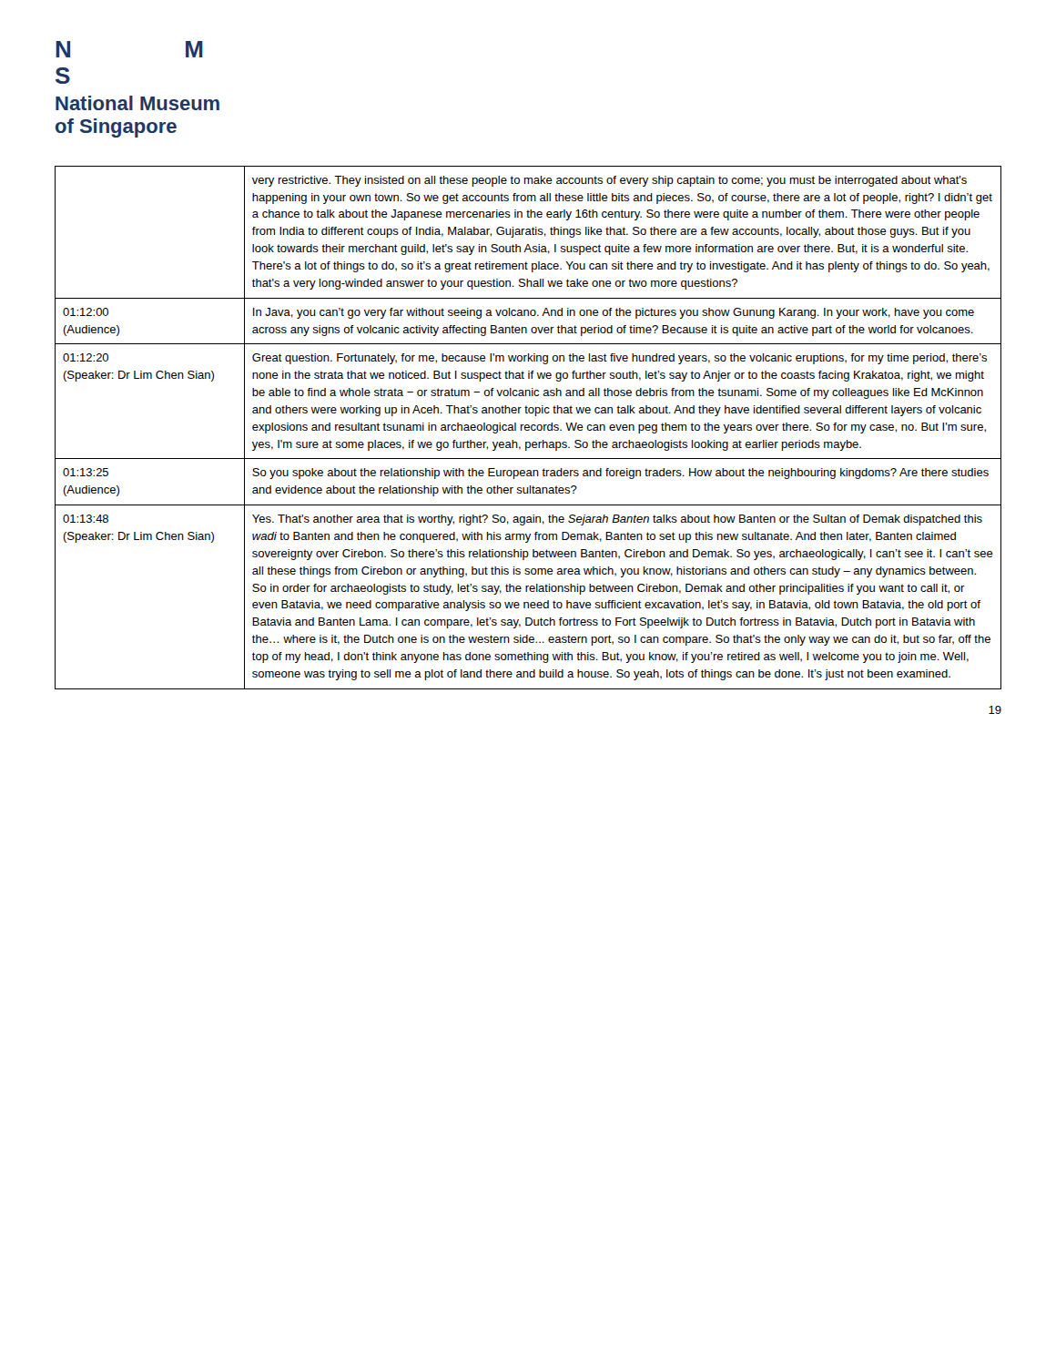N M S
National Museum
of Singapore
| | very restrictive. They insisted on all these people to make accounts of every ship captain to come; you must be interrogated about what's happening in your own town. So we get accounts from all these little bits and pieces. So, of course, there are a lot of people, right? I didn’t get a chance to talk about the Japanese mercenaries in the early 16th century. So there were quite a number of them. There were other people from India to different coups of India, Malabar, Gujaratis, things like that. So there are a few accounts, locally, about those guys. But if you look towards their merchant guild, let's say in South Asia, I suspect quite a few more information are over there. But, it is a wonderful site. There's a lot of things to do, so it’s a great retirement place. You can sit there and try to investigate. And it has plenty of things to do. So yeah, that's a very long-winded answer to your question. Shall we take one or two more questions? |
| 01:12:00 (Audience) | In Java, you can’t go very far without seeing a volcano. And in one of the pictures you show Gunung Karang. In your work, have you come across any signs of volcanic activity affecting Banten over that period of time? Because it is quite an active part of the world for volcanoes. |
| 01:12:20 (Speaker: Dr Lim Chen Sian) | Great question. Fortunately, for me, because I'm working on the last five hundred years, so the volcanic eruptions, for my time period, there’s none in the strata that we noticed. But I suspect that if we go further south, let’s say to Anjer or to the coasts facing Krakatoa, right, we might be able to find a whole strata − or stratum − of volcanic ash and all those debris from the tsunami. Some of my colleagues like Ed McKinnon and others were working up in Aceh. That’s another topic that we can talk about. And they have identified several different layers of volcanic explosions and resultant tsunami in archaeological records. We can even peg them to the years over there. So for my case, no. But I'm sure, yes, I'm sure at some places, if we go further, yeah, perhaps. So the archaeologists looking at earlier periods maybe. |
| 01:13:25 (Audience) | So you spoke about the relationship with the European traders and foreign traders. How about the neighbouring kingdoms? Are there studies and evidence about the relationship with the other sultanates? |
| 01:13:48 (Speaker: Dr Lim Chen Sian) | Yes. That's another area that is worthy, right? So, again, the Sejarah Banten talks about how Banten or the Sultan of Demak dispatched this wadi to Banten and then he conquered, with his army from Demak, Banten to set up this new sultanate. And then later, Banten claimed sovereignty over Cirebon. So there’s this relationship between Banten, Cirebon and Demak. So yes, archaeologically, I can’t see it. I can’t see all these things from Cirebon or anything, but this is some area which, you know, historians and others can study – any dynamics between. So in order for archaeologists to study, let’s say, the relationship between Cirebon, Demak and other principalities if you want to call it, or even Batavia, we need comparative analysis so we need to have sufficient excavation, let’s say, in Batavia, old town Batavia, the old port of Batavia and Banten Lama. I can compare, let’s say, Dutch fortress to Fort Speelwijk to Dutch fortress in Batavia, Dutch port in Batavia with the… where is it, the Dutch one is on the western side... eastern port, so I can compare. So that's the only way we can do it, but so far, off the top of my head, I don't think anyone has done something with this. But, you know, if you’re retired as well, I welcome you to join me. Well, someone was trying to sell me a plot of land there and build a house. So yeah, lots of things can be done. It’s just not been examined. |
19